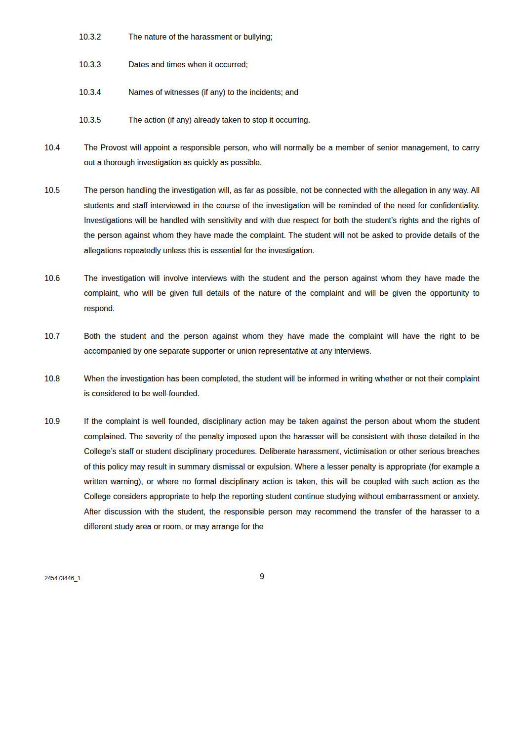10.3.2
The nature of the harassment or bullying;
10.3.3
Dates and times when it occurred;
10.3.4
Names of witnesses (if any) to the incidents; and
10.3.5
The action (if any) already taken to stop it occurring.
10.4
The Provost will appoint a responsible person, who will normally be a member of senior management, to carry out a thorough investigation as quickly as possible.
10.5
The person handling the investigation will, as far as possible, not be connected with the allegation in any way. All students and staff interviewed in the course of the investigation will be reminded of the need for confidentiality. Investigations will be handled with sensitivity and with due respect for both the student’s rights and the rights of the person against whom they have made the complaint. The student will not be asked to provide details of the allegations repeatedly unless this is essential for the investigation.
10.6
The investigation will involve interviews with the student and the person against whom they have made the complaint, who will be given full details of the nature of the complaint and will be given the opportunity to respond.
10.7
Both the student and the person against whom they have made the complaint will have the right to be accompanied by one separate supporter or union representative at any interviews.
10.8
When the investigation has been completed, the student will be informed in writing whether or not their complaint is considered to be well-founded.
10.9
If the complaint is well founded, disciplinary action may be taken against the person about whom the student complained. The severity of the penalty imposed upon the harasser will be consistent with those detailed in the College’s staff or student disciplinary procedures. Deliberate harassment, victimisation or other serious breaches of this policy may result in summary dismissal or expulsion. Where a lesser penalty is appropriate (for example a written warning), or where no formal disciplinary action is taken, this will be coupled with such action as the College considers appropriate to help the reporting student continue studying without embarrassment or anxiety. After discussion with the student, the responsible person may recommend the transfer of the harasser to a different study area or room, or may arrange for the
245473446_1
9
245473446_1